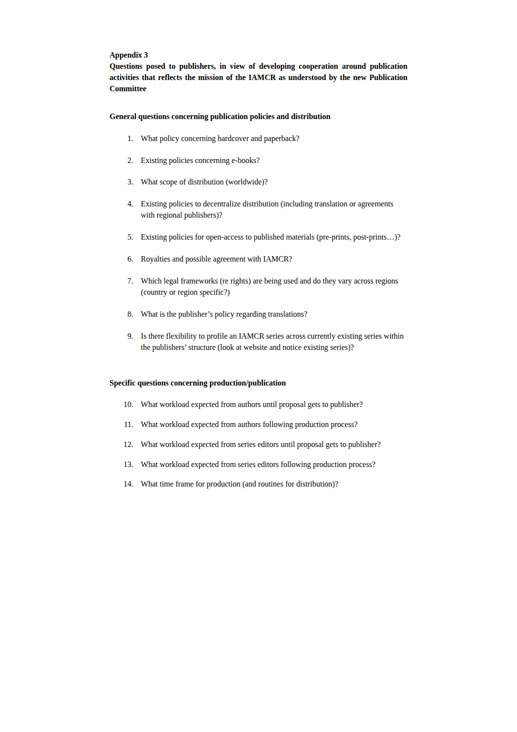Appendix 3
Questions posed to publishers, in view of developing cooperation around publication activities that reflects the mission of the IAMCR as understood by the new Publication Committee
General questions concerning publication policies and distribution
What policy concerning hardcover and paperback?
Existing policies concerning e-books?
What scope of distribution (worldwide)?
Existing policies to decentralize distribution (including translation or agreements with regional publishers)?
Existing policies for open-access to published materials (pre-prints, post-prints…)?
Royalties and possible agreement with IAMCR?
Which legal frameworks (re rights) are being used and do they vary across regions (country or region specific?)
What is the publisher’s policy regarding translations?
Is there flexibility to profile an IAMCR series across currently existing series within the publishers’ structure (look at website and notice existing series)?
Specific questions concerning production/publication
What workload expected from authors until proposal gets to publisher?
What workload expected from authors following production process?
What workload expected from series editors until proposal gets to publisher?
What workload expected from series editors following production process?
What time frame for production (and routines for distribution)?